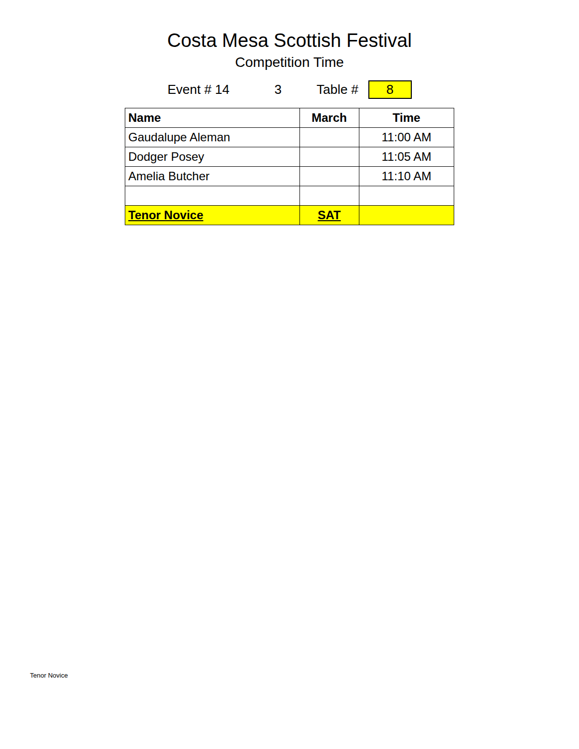Costa Mesa Scottish Festival
Competition Time
Event # 14 3 Table # 8
| Name | March | Time |
| --- | --- | --- |
| Gaudalupe Aleman | | 11:00 AM |
| Dodger Posey | | 11:05 AM |
| Amelia Butcher | | 11:10 AM |
| Tenor Novice | SAT | |
Tenor Novice